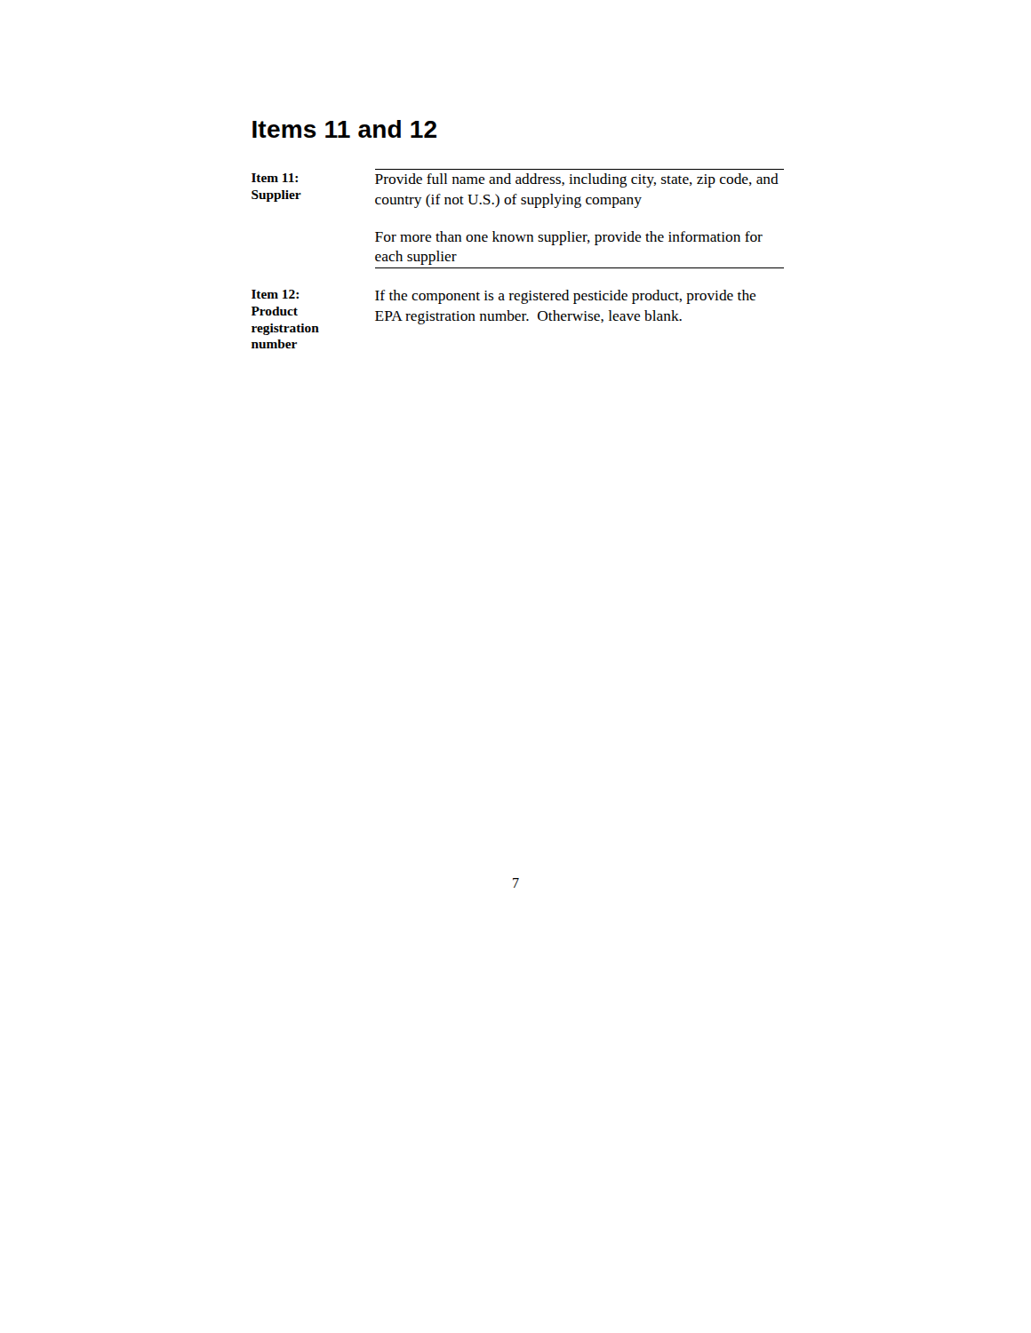Items 11 and 12
| Item 11: Supplier | Provide full name and address, including city, state, zip code, and country (if not U.S.) of supplying company For more than one known supplier, provide the information for each supplier |
| Item 12: Product registration number | If the component is a registered pesticide product, provide the EPA registration number. Otherwise, leave blank. |
7